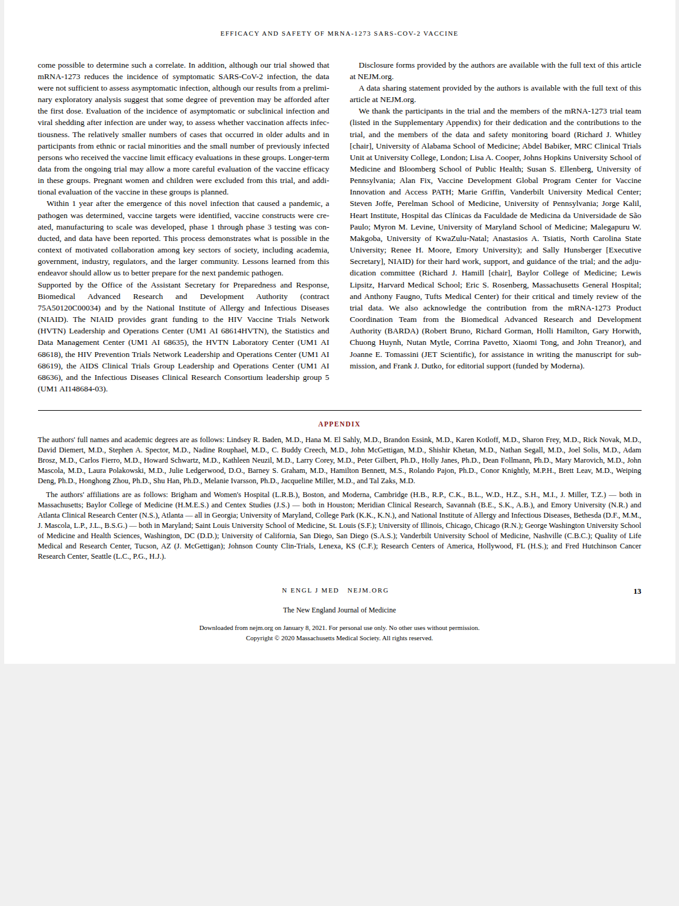Efficacy and Safety of mRNA-1273 SARS-CoV-2 Vaccine
come possible to determine such a correlate. In addition, although our trial showed that mRNA-1273 reduces the incidence of symptomatic SARS-CoV-2 infection, the data were not sufficient to assess asymptomatic infection, although our results from a preliminary exploratory analysis suggest that some degree of prevention may be afforded after the first dose. Evaluation of the incidence of asymptomatic or subclinical infection and viral shedding after infection are under way, to assess whether vaccination affects infectiousness. The relatively smaller numbers of cases that occurred in older adults and in participants from ethnic or racial minorities and the small number of previously infected persons who received the vaccine limit efficacy evaluations in these groups. Longer-term data from the ongoing trial may allow a more careful evaluation of the vaccine efficacy in these groups. Pregnant women and children were excluded from this trial, and additional evaluation of the vaccine in these groups is planned.
Within 1 year after the emergence of this novel infection that caused a pandemic, a pathogen was determined, vaccine targets were identified, vaccine constructs were created, manufacturing to scale was developed, phase 1 through phase 3 testing was conducted, and data have been reported. This process demonstrates what is possible in the context of motivated collaboration among key sectors of society, including academia, government, industry, regulators, and the larger community. Lessons learned from this endeavor should allow us to better prepare for the next pandemic pathogen.
Supported by the Office of the Assistant Secretary for Preparedness and Response, Biomedical Advanced Research and Development Authority (contract 75A50120C00034) and by the National Institute of Allergy and Infectious Diseases (NIAID). The NIAID provides grant funding to the HIV Vaccine Trials Network (HVTN) Leadership and Operations Center (UM1 AI 68614HVTN), the Statistics and Data Management Center (UM1 AI 68635), the HVTN Laboratory Center (UM1 AI 68618), the HIV Prevention Trials Network Leadership and Operations Center (UM1 AI 68619), the AIDS Clinical Trials Group Leadership and Operations Center (UM1 AI 68636), and the Infectious Diseases Clinical Research Consortium leadership group 5 (UM1 AI148684-03).
Disclosure forms provided by the authors are available with the full text of this article at NEJM.org.
A data sharing statement provided by the authors is available with the full text of this article at NEJM.org.
We thank the participants in the trial and the members of the mRNA-1273 trial team (listed in the Supplementary Appendix) for their dedication and the contributions to the trial, and the members of the data and safety monitoring board (Richard J. Whitley [chair], University of Alabama School of Medicine; Abdel Babiker, MRC Clinical Trials Unit at University College, London; Lisa A. Cooper, Johns Hopkins University School of Medicine and Bloomberg School of Public Health; Susan S. Ellenberg, University of Pennsylvania; Alan Fix, Vaccine Development Global Program Center for Vaccine Innovation and Access PATH; Marie Griffin, Vanderbilt University Medical Center; Steven Joffe, Perelman School of Medicine, University of Pennsylvania; Jorge Kalil, Heart Institute, Hospital das Clínicas da Faculdade de Medicina da Universidade de São Paulo; Myron M. Levine, University of Maryland School of Medicine; Malegapuru W. Makgoba, University of KwaZulu-Natal; Anastasios A. Tsiatis, North Carolina State University; Renee H. Moore, Emory University); and Sally Hunsberger [Executive Secretary], NIAID) for their hard work, support, and guidance of the trial; and the adjudication committee (Richard J. Hamill [chair], Baylor College of Medicine; Lewis Lipsitz, Harvard Medical School; Eric S. Rosenberg, Massachusetts General Hospital; and Anthony Faugno, Tufts Medical Center) for their critical and timely review of the trial data. We also acknowledge the contribution from the mRNA-1273 Product Coordination Team from the Biomedical Advanced Research and Development Authority (BARDA) (Robert Bruno, Richard Gorman, Holli Hamilton, Gary Horwith, Chuong Huynh, Nutan Mytle, Corrina Pavetto, Xiaomi Tong, and John Treanor), and Joanne E. Tomassini (JET Scientific), for assistance in writing the manuscript for submission, and Frank J. Dutko, for editorial support (funded by Moderna).
Appendix
The authors' full names and academic degrees are as follows: Lindsey R. Baden, M.D., Hana M. El Sahly, M.D., Brandon Essink, M.D., Karen Kotloff, M.D., Sharon Frey, M.D., Rick Novak, M.D., David Diemert, M.D., Stephen A. Spector, M.D., Nadine Rouphael, M.D., C. Buddy Creech, M.D., John McGettigan, M.D., Shishir Khetan, M.D., Nathan Segall, M.D., Joel Solis, M.D., Adam Brosz, M.D., Carlos Fierro, M.D., Howard Schwartz, M.D., Kathleen Neuzil, M.D., Larry Corey, M.D., Peter Gilbert, Ph.D., Holly Janes, Ph.D., Dean Follmann, Ph.D., Mary Marovich, M.D., John Mascola, M.D., Laura Polakowski, M.D., Julie Ledgerwood, D.O., Barney S. Graham, M.D., Hamilton Bennett, M.S., Rolando Pajon, Ph.D., Conor Knightly, M.P.H., Brett Leav, M.D., Weiping Deng, Ph.D., Honghong Zhou, Ph.D., Shu Han, Ph.D., Melanie Ivarsson, Ph.D., Jacqueline Miller, M.D., and Tal Zaks, M.D.
The authors' affiliations are as follows: Brigham and Women's Hospital (L.R.B.), Boston, and Moderna, Cambridge (H.B., R.P., C.K., B.L., W.D., H.Z., S.H., M.I., J. Miller, T.Z.) — both in Massachusetts; Baylor College of Medicine (H.M.E.S.) and Centex Studies (J.S.) — both in Houston; Meridian Clinical Research, Savannah (B.E., S.K., A.B.), and Emory University (N.R.) and Atlanta Clinical Research Center (N.S.), Atlanta — all in Georgia; University of Maryland, College Park (K.K., K.N.), and National Institute of Allergy and Infectious Diseases, Bethesda (D.F., M.M., J. Mascola, L.P., J.L., B.S.G.) — both in Maryland; Saint Louis University School of Medicine, St. Louis (S.F.); University of Illinois, Chicago, Chicago (R.N.); George Washington University School of Medicine and Health Sciences, Washington, DC (D.D.); University of California, San Diego, San Diego (S.A.S.); Vanderbilt University School of Medicine, Nashville (C.B.C.); Quality of Life Medical and Research Center, Tucson, AZ (J. McGettigan); Johnson County Clin-Trials, Lenexa, KS (C.F.); Research Centers of America, Hollywood, FL (H.S.); and Fred Hutchinson Cancer Research Center, Seattle (L.C., P.G., H.J.).
n engl j med nejm.org13
The New England Journal of Medicine
Downloaded from nejm.org on January 8, 2021. For personal use only. No other uses without permission.
Copyright © 2020 Massachusetts Medical Society. All rights reserved.